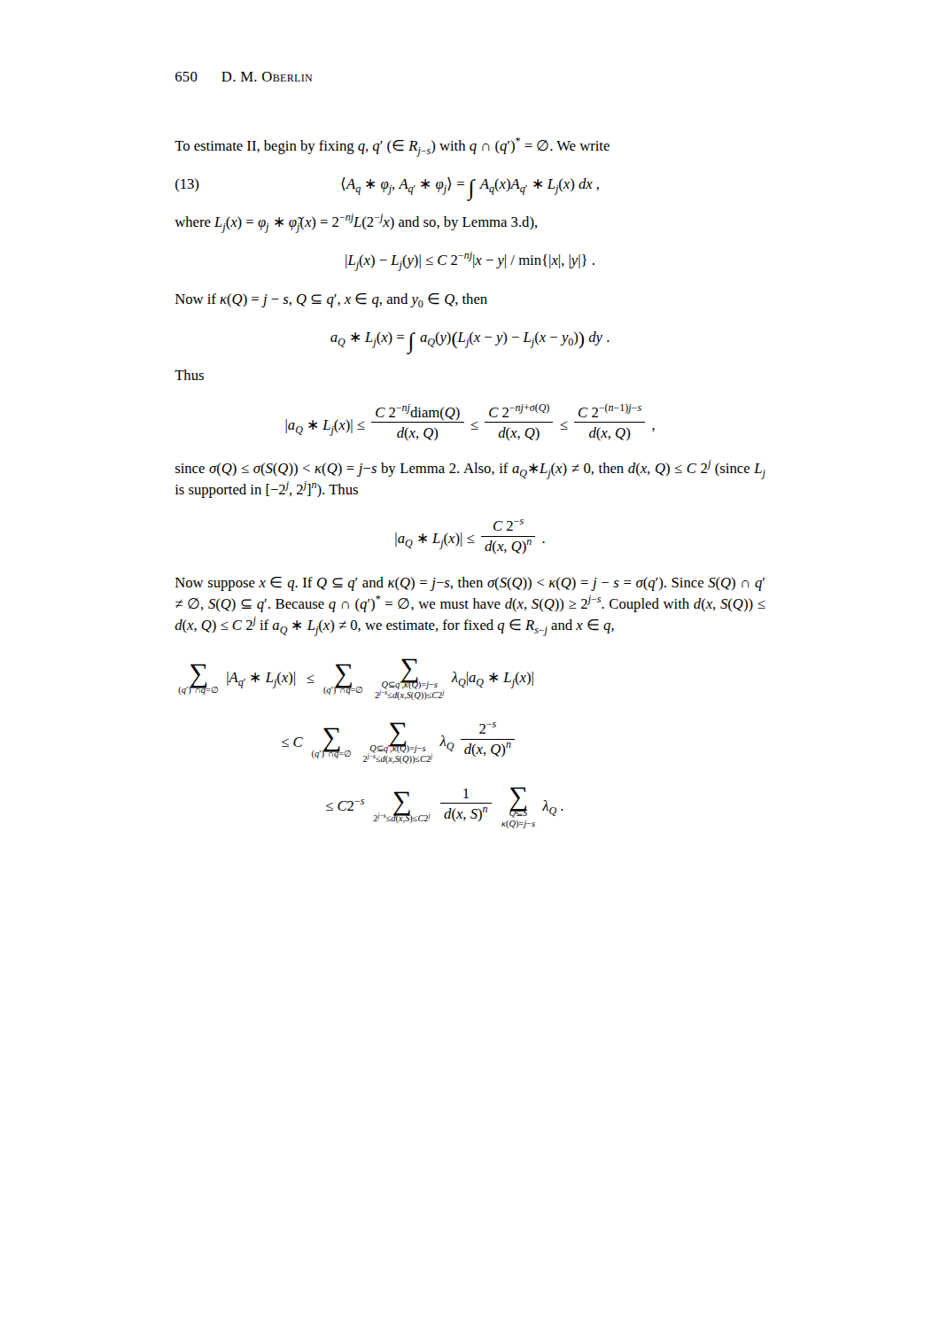650 D. M. Oberlin
To estimate II, begin by fixing q, q′ (∈ Rj−s) with q ∩ (q′)* = ∅. We write
(13) ⟨Aq ∗ φj, Aq′ ∗ φj⟩ = ∫ Aq(x)Aq′ ∗ Lj(x) dx ,
where Lj(x) = φj ∗ φ̃j(x) = 2−njL(2−jx) and so, by Lemma 3.d),
|Lj(x) − Lj(y)| ≤ C 2−nj|x − y| / min{|x|, |y|} .
Now if κ(Q) = j − s, Q ⊆ q′, x ∈ q, and y0 ∈ Q, then
aQ ∗ Lj(x) = ∫ aQ(y)(Lj(x − y) − Lj(x − y0)) dy .
Thus
|aQ ∗ Lj(x)| ≤ C 2−njdiam(Q) d(x, Q) ≤ C 2−nj+σ(Q) d(x, Q) ≤ C 2−(n−1)j−s d(x, Q) ,
since σ(Q) ≤ σ(S(Q)) < κ(Q) = j−s by Lemma 2. Also, if aQ∗Lj(x) ≠ 0, then d(x, Q) ≤ C 2j (since Lj is supported in [−2j, 2j]n). Thus
|aQ ∗ Lj(x)| ≤ C 2−s d(x, Q)n .
Now suppose x ∈ q. If Q ⊆ q′ and κ(Q) = j−s, then σ(S(Q)) < κ(Q) = j − s = σ(q′). Since S(Q) ∩ q′ ≠ ∅, S(Q) ⊆ q′. Because q ∩ (q′)* = ∅, we must have d(x, S(Q)) ≥ 2j−s. Coupled with d(x, S(Q)) ≤ d(x, Q) ≤ C 2j if aQ ∗ Lj(x) ≠ 0, we estimate, for fixed q ∈ Rs−j and x ∈ q,
∑(q′)*∩q=∅ |Aq′ ∗ Lj(x)| ≤ ∑(q′)*∩q=∅ ∑Q⊆q′,κ(Q)=j−s
2j−s≤d(x,S(Q))≤C2j λQ|aQ ∗ Lj(x)|
≤ C ∑(q′)*∩q=∅ ∑Q⊆q′,κ(Q)=j−s
2j−s≤d(x,S(Q))≤C2j λQ 2−s d(x, Q)n
≤ C2−s ∑2j−s≤d(x,S)≤C2j 1 d(x, S)n ∑Q⊆S
κ(Q)=j−s λQ .